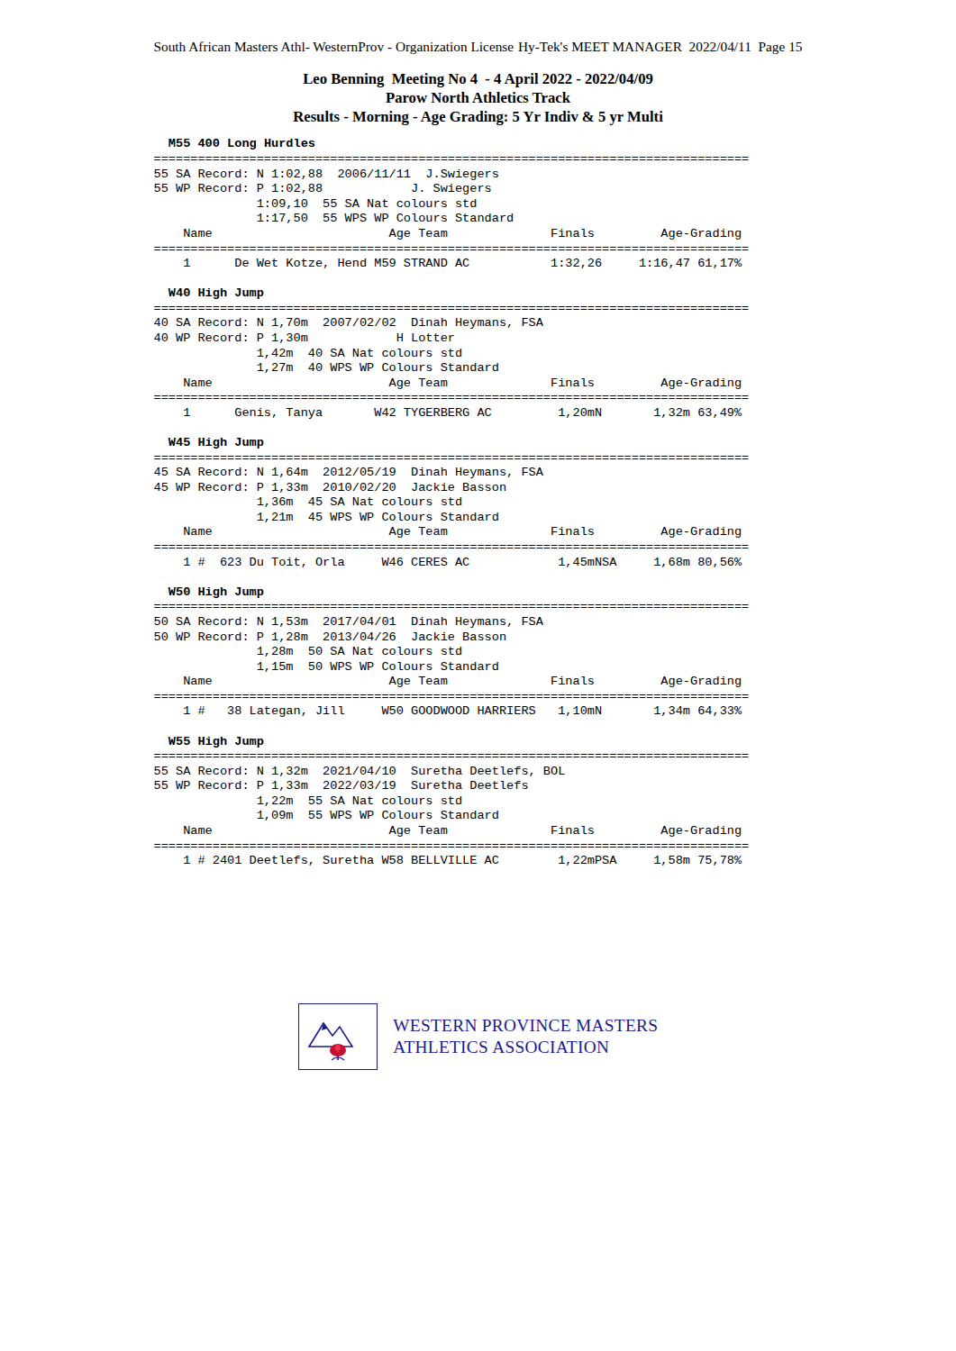South African Masters Athl- WesternProv - Organization License Hy-Tek's MEET MANAGER 2022/04/11 Page 15
Leo Benning Meeting No 4 - 4 April 2022 - 2022/04/09
Parow North Athletics Track
Results - Morning - Age Grading: 5 Yr Indiv & 5 yr Multi
  M55 400 Long Hurdles
=================================================================================
55 SA Record: N 1:02,88  2006/11/11  J.Swiegers
55 WP Record: P 1:02,88            J. Swiegers
              1:09,10  55 SA Nat colours std
              1:17,50  55 WPS WP Colours Standard
    Name                        Age Team              Finals         Age-Grading
=================================================================================
    1      De Wet Kotze, Hend M59 STRAND AC           1:32,26     1:16,47 61,17%

  W40 High Jump
=================================================================================
40 SA Record: N 1,70m  2007/02/02  Dinah Heymans, FSA
40 WP Record: P 1,30m            H Lotter
              1,42m  40 SA Nat colours std
              1,27m  40 WPS WP Colours Standard
    Name                        Age Team              Finals         Age-Grading
=================================================================================
    1      Genis, Tanya       W42 TYGERBERG AC         1,20mN       1,32m 63,49%

  W45 High Jump
=================================================================================
45 SA Record: N 1,64m  2012/05/19  Dinah Heymans, FSA
45 WP Record: P 1,33m  2010/02/20  Jackie Basson
              1,36m  45 SA Nat colours std
              1,21m  45 WPS WP Colours Standard
    Name                        Age Team              Finals         Age-Grading
=================================================================================
    1 #  623 Du Toit, Orla     W46 CERES AC            1,45mNSA     1,68m 80,56%

  W50 High Jump
=================================================================================
50 SA Record: N 1,53m  2017/04/01  Dinah Heymans, FSA
50 WP Record: P 1,28m  2013/04/26  Jackie Basson
              1,28m  50 SA Nat colours std
              1,15m  50 WPS WP Colours Standard
    Name                        Age Team              Finals         Age-Grading
=================================================================================
    1 #   38 Lategan, Jill     W50 GOODWOOD HARRIERS   1,10mN       1,34m 64,33%

  W55 High Jump
=================================================================================
55 SA Record: N 1,32m  2021/04/10  Suretha Deetlefs, BOL
55 WP Record: P 1,33m  2022/03/19  Suretha Deetlefs
              1,22m  55 SA Nat colours std
              1,09m  55 WPS WP Colours Standard
    Name                        Age Team              Finals         Age-Grading
=================================================================================
    1 # 2401 Deetlefs, Suretha W58 BELLVILLE AC        1,22mPSA     1,58m 75,78%
WESTERN PROVINCE MASTERS
ATHLETICS ASSOCIATION